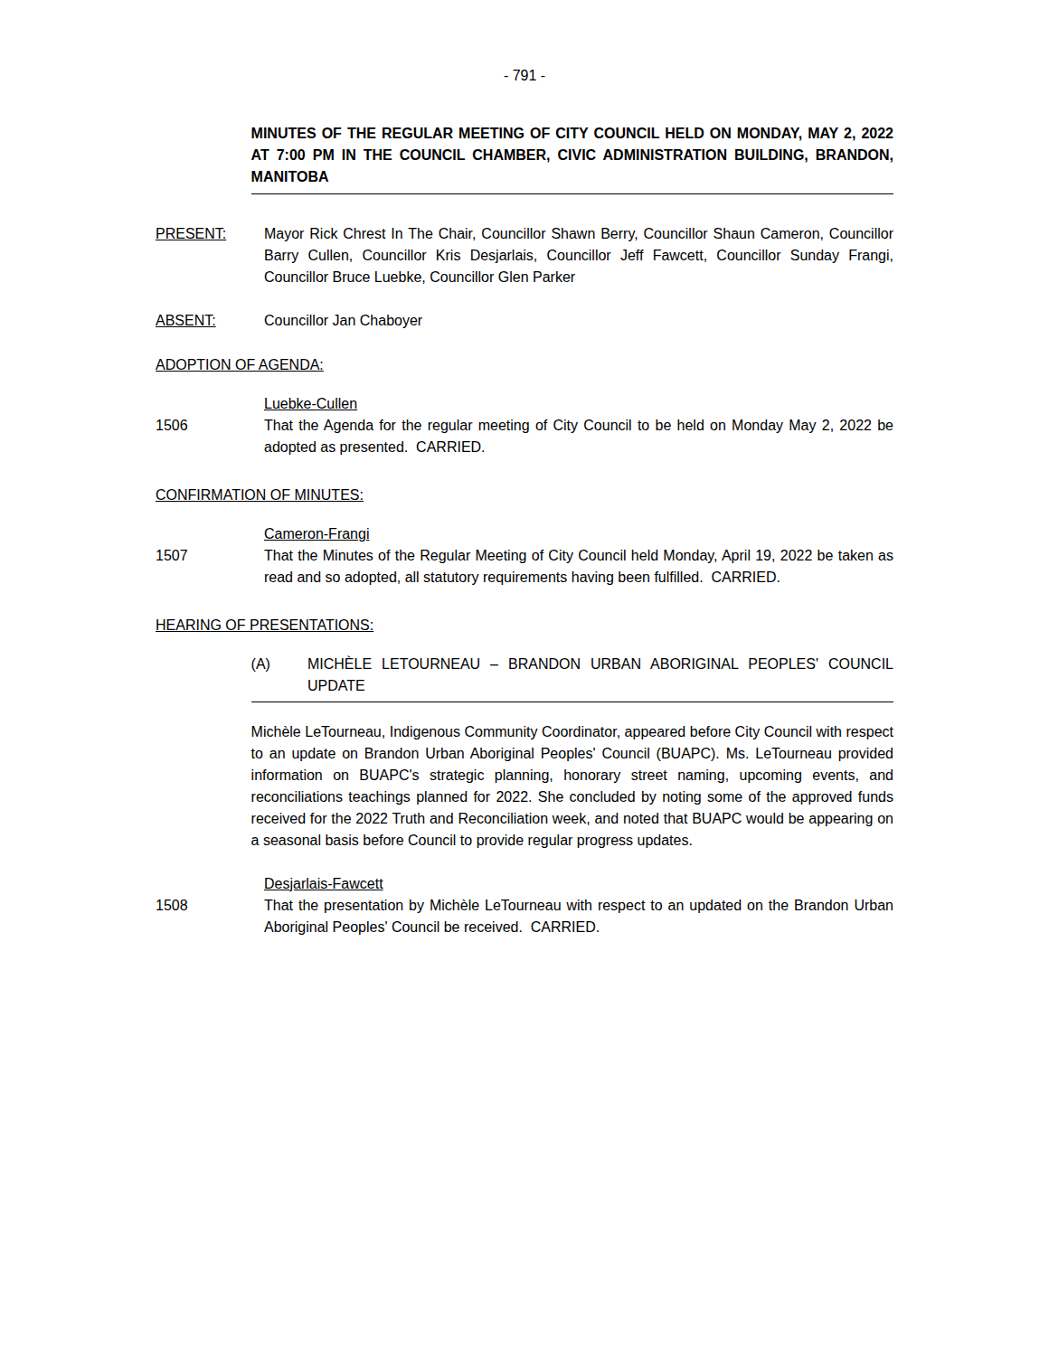- 791 -
MINUTES OF THE REGULAR MEETING OF CITY COUNCIL HELD ON MONDAY, MAY 2, 2022 AT 7:00 PM IN THE COUNCIL CHAMBER, CIVIC ADMINISTRATION BUILDING, BRANDON, MANITOBA
PRESENT:
Mayor Rick Chrest In The Chair, Councillor Shawn Berry, Councillor Shaun Cameron, Councillor Barry Cullen, Councillor Kris Desjarlais, Councillor Jeff Fawcett, Councillor Sunday Frangi, Councillor Bruce Luebke, Councillor Glen Parker
ABSENT:
Councillor Jan Chaboyer
ADOPTION OF AGENDA:
Luebke-Cullen
1506
That the Agenda for the regular meeting of City Council to be held on Monday May 2, 2022 be adopted as presented. CARRIED.
CONFIRMATION OF MINUTES:
Cameron-Frangi
1507
That the Minutes of the Regular Meeting of City Council held Monday, April 19, 2022 be taken as read and so adopted, all statutory requirements having been fulfilled. CARRIED.
HEARING OF PRESENTATIONS:
(A)
MICHÈLE LETOURNEAU – BRANDON URBAN ABORIGINAL PEOPLES' COUNCIL UPDATE
Michèle LeTourneau, Indigenous Community Coordinator, appeared before City Council with respect to an update on Brandon Urban Aboriginal Peoples' Council (BUAPC). Ms. LeTourneau provided information on BUAPC's strategic planning, honorary street naming, upcoming events, and reconciliations teachings planned for 2022. She concluded by noting some of the approved funds received for the 2022 Truth and Reconciliation week, and noted that BUAPC would be appearing on a seasonal basis before Council to provide regular progress updates.
Desjarlais-Fawcett
1508
That the presentation by Michèle LeTourneau with respect to an updated on the Brandon Urban Aboriginal Peoples' Council be received. CARRIED.